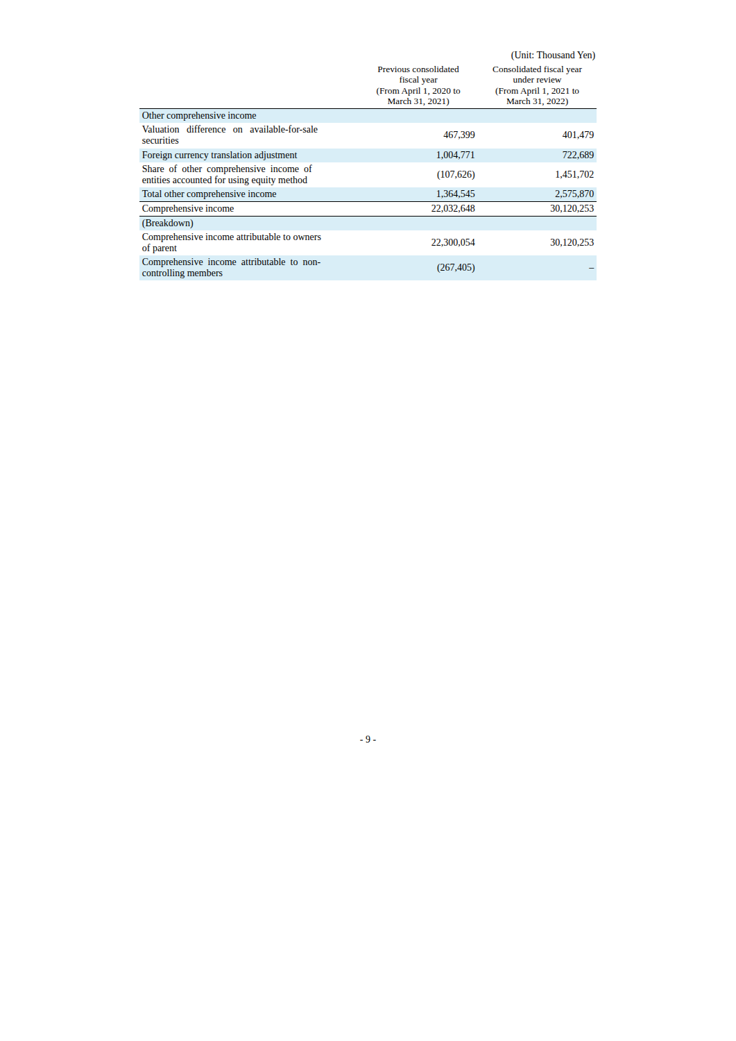(Unit: Thousand Yen)
| | Previous consolidated fiscal year (From April 1, 2020 to March 31, 2021) | Consolidated fiscal year under review (From April 1, 2021 to March 31, 2022) |
| --- | --- | --- |
| Other comprehensive income | | |
| Valuation difference on available-for-sale securities | 467,399 | 401,479 |
| Foreign currency translation adjustment | 1,004,771 | 722,689 |
| Share of other comprehensive income of entities accounted for using equity method | (107,626) | 1,451,702 |
| Total other comprehensive income | 1,364,545 | 2,575,870 |
| Comprehensive income | 22,032,648 | 30,120,253 |
| (Breakdown) | | |
| Comprehensive income attributable to owners of parent | 22,300,054 | 30,120,253 |
| Comprehensive income attributable to non- controlling members | (267,405) | – |
- 9 -